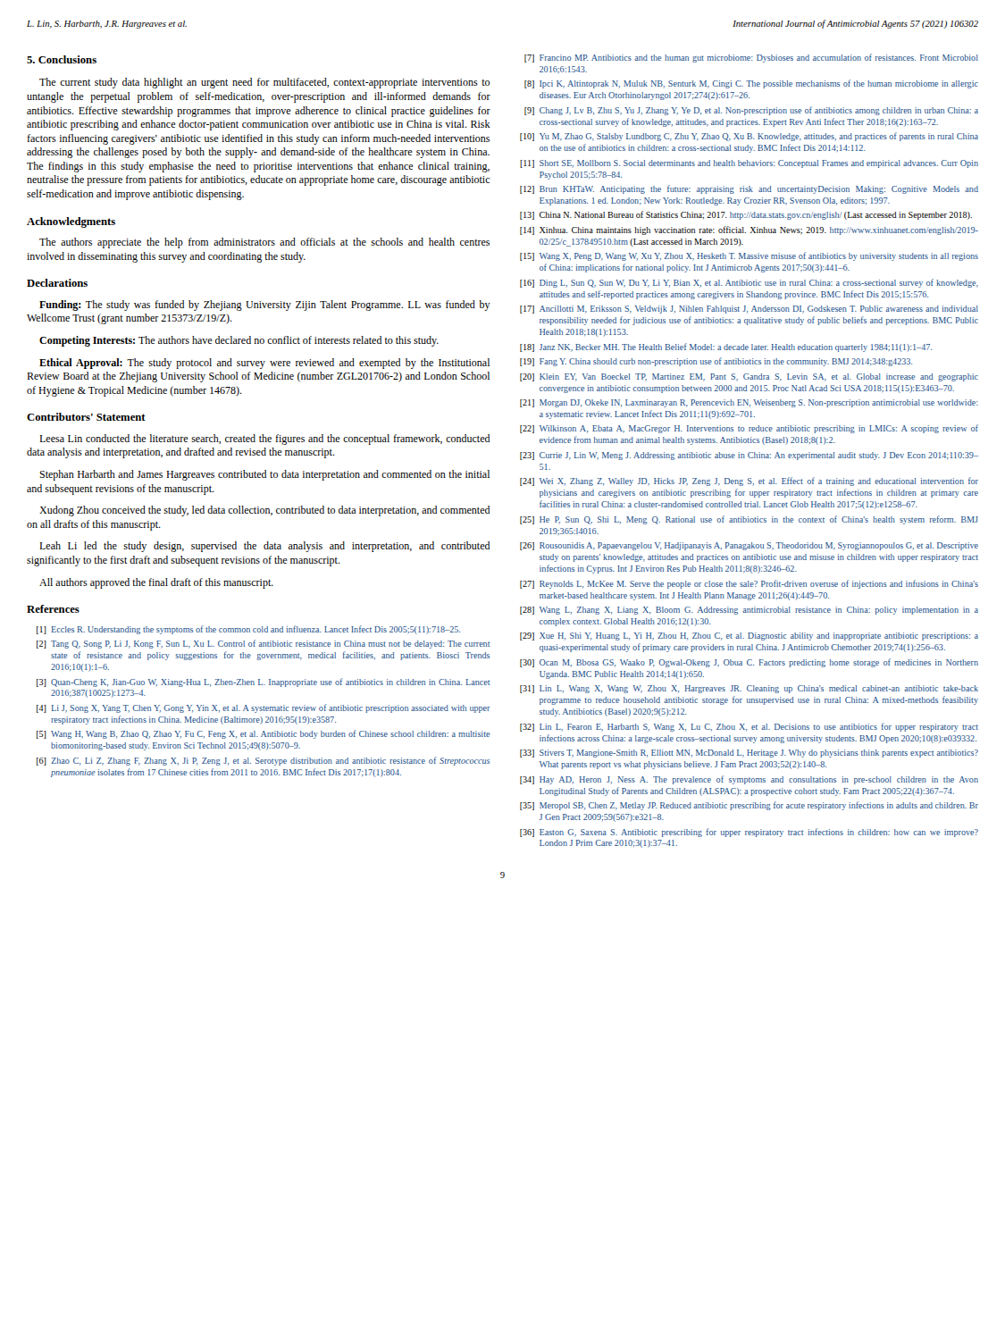L. Lin, S. Harbarth, J.R. Hargreaves et al.
International Journal of Antimicrobial Agents 57 (2021) 106302
5. Conclusions
The current study data highlight an urgent need for multifaceted, context-appropriate interventions to untangle the perpetual problem of self-medication, over-prescription and ill-informed demands for antibiotics. Effective stewardship programmes that improve adherence to clinical practice guidelines for antibiotic prescribing and enhance doctor-patient communication over antibiotic use in China is vital. Risk factors influencing caregivers' antibiotic use identified in this study can inform much-needed interventions addressing the challenges posed by both the supply- and demand-side of the healthcare system in China. The findings in this study emphasise the need to prioritise interventions that enhance clinical training, neutralise the pressure from patients for antibiotics, educate on appropriate home care, discourage antibiotic self-medication and improve antibiotic dispensing.
Acknowledgments
The authors appreciate the help from administrators and officials at the schools and health centres involved in disseminating this survey and coordinating the study.
Declarations
Funding: The study was funded by Zhejiang University Zijin Talent Programme. LL was funded by Wellcome Trust (grant number 215373/Z/19/Z).
Competing Interests: The authors have declared no conflict of interests related to this study.
Ethical Approval: The study protocol and survey were reviewed and exempted by the Institutional Review Board at the Zhejiang University School of Medicine (number ZGL201706-2) and London School of Hygiene & Tropical Medicine (number 14678).
Contributors' Statement
Leesa Lin conducted the literature search, created the figures and the conceptual framework, conducted data analysis and interpretation, and drafted and revised the manuscript.
Stephan Harbarth and James Hargreaves contributed to data interpretation and commented on the initial and subsequent revisions of the manuscript.
Xudong Zhou conceived the study, led data collection, contributed to data interpretation, and commented on all drafts of this manuscript.
Leah Li led the study design, supervised the data analysis and interpretation, and contributed significantly to the first draft and subsequent revisions of the manuscript.
All authors approved the final draft of this manuscript.
References
[1] Eccles R. Understanding the symptoms of the common cold and influenza. Lancet Infect Dis 2005;5(11):718–25.
[2] Tang Q, Song P, Li J, Kong F, Sun L, Xu L. Control of antibiotic resistance in China must not be delayed: The current state of resistance and policy suggestions for the government, medical facilities, and patients. Biosci Trends 2016;10(1):1–6.
[3] Quan-Cheng K, Jian-Guo W, Xiang-Hua L, Zhen-Zhen L. Inappropriate use of antibiotics in children in China. Lancet 2016;387(10025):1273–4.
[4] Li J, Song X, Yang T, Chen Y, Gong Y, Yin X, et al. A systematic review of antibiotic prescription associated with upper respiratory tract infections in China. Medicine (Baltimore) 2016;95(19):e3587.
[5] Wang H, Wang B, Zhao Q, Zhao Y, Fu C, Feng X, et al. Antibiotic body burden of Chinese school children: a multisite biomonitoring-based study. Environ Sci Technol 2015;49(8):5070–9.
[6] Zhao C, Li Z, Zhang F, Zhang X, Ji P, Zeng J, et al. Serotype distribution and antibiotic resistance of Streptococcus pneumoniae isolates from 17 Chinese cities from 2011 to 2016. BMC Infect Dis 2017;17(1):804.
[7] Francino MP. Antibiotics and the human gut microbiome: Dysbioses and accumulation of resistances. Front Microbiol 2016;6:1543.
[8] Ipci K, Altintoprak N, Muluk NB, Senturk M, Cingi C. The possible mechanisms of the human microbiome in allergic diseases. Eur Arch Otorhinolaryngol 2017;274(2):617–26.
[9] Chang J, Lv B, Zhu S, Yu J, Zhang Y, Ye D, et al. Non-prescription use of antibiotics among children in urban China: a cross-sectional survey of knowledge, attitudes, and practices. Expert Rev Anti Infect Ther 2018;16(2):163–72.
[10] Yu M, Zhao G, Stalsby Lundborg C, Zhu Y, Zhao Q, Xu B. Knowledge, attitudes, and practices of parents in rural China on the use of antibiotics in children: a cross-sectional study. BMC Infect Dis 2014;14:112.
[11] Short SE, Mollborn S. Social determinants and health behaviors: Conceptual Frames and empirical advances. Curr Opin Psychol 2015;5:78–84.
[12] Brun KHTaW. Anticipating the future: appraising risk and uncertaintyDecision Making: Cognitive Models and Explanations. 1 ed. London; New York: Routledge. Ray Crozier RR, Svenson Ola, editors; 1997.
[13] China N. National Bureau of Statistics China; 2017. http://data.stats.gov.cn/english/ (Last accessed in September 2018).
[14] Xinhua. China maintains high vaccination rate: official. Xinhua News; 2019. http://www.xinhuanet.com/english/2019-02/25/c_137849510.htm (Last accessed in March 2019).
[15] Wang X, Peng D, Wang W, Xu Y, Zhou X, Hesketh T. Massive misuse of antibiotics by university students in all regions of China: implications for national policy. Int J Antimicrob Agents 2017;50(3):441–6.
[16] Ding L, Sun Q, Sun W, Du Y, Li Y, Bian X, et al. Antibiotic use in rural China: a cross-sectional survey of knowledge, attitudes and self-reported practices among caregivers in Shandong province. BMC Infect Dis 2015;15:576.
[17] Ancillotti M, Eriksson S, Veldwijk J, Nihlen Fahlquist J, Andersson DI, Godskesen T. Public awareness and individual responsibility needed for judicious use of antibiotics: a qualitative study of public beliefs and perceptions. BMC Public Health 2018;18(1):1153.
[18] Janz NK, Becker MH. The Health Belief Model: a decade later. Health education quarterly 1984;11(1):1–47.
[19] Fang Y. China should curb non-prescription use of antibiotics in the community. BMJ 2014;348:g4233.
[20] Klein EY, Van Boeckel TP, Martinez EM, Pant S, Gandra S, Levin SA, et al. Global increase and geographic convergence in antibiotic consumption between 2000 and 2015. Proc Natl Acad Sci USA 2018;115(15):E3463–70.
[21] Morgan DJ, Okeke IN, Laxminarayan R, Perencevich EN, Weisenberg S. Non-prescription antimicrobial use worldwide: a systematic review. Lancet Infect Dis 2011;11(9):692–701.
[22] Wilkinson A, Ebata A, MacGregor H. Interventions to reduce antibiotic prescribing in LMICs: A scoping review of evidence from human and animal health systems. Antibiotics (Basel) 2018;8(1):2.
[23] Currie J, Lin W, Meng J. Addressing antibiotic abuse in China: An experimental audit study. J Dev Econ 2014;110:39–51.
[24] Wei X, Zhang Z, Walley JD, Hicks JP, Zeng J, Deng S, et al. Effect of a training and educational intervention for physicians and caregivers on antibiotic prescribing for upper respiratory tract infections in children at primary care facilities in rural China: a cluster-randomised controlled trial. Lancet Glob Health 2017;5(12):e1258–67.
[25] He P, Sun Q, Shi L, Meng Q. Rational use of antibiotics in the context of China's health system reform. BMJ 2019;365:l4016.
[26] Rousounidis A, Papaevangelou V, Hadjipanayis A, Panagakou S, Theodoridou M, Syrogiannopoulos G, et al. Descriptive study on parents' knowledge, attitudes and practices on antibiotic use and misuse in children with upper respiratory tract infections in Cyprus. Int J Environ Res Pub Health 2011;8(8):3246–62.
[27] Reynolds L, McKee M. Serve the people or close the sale? Profit-driven overuse of injections and infusions in China's market-based healthcare system. Int J Health Plann Manage 2011;26(4):449–70.
[28] Wang L, Zhang X, Liang X, Bloom G. Addressing antimicrobial resistance in China: policy implementation in a complex context. Global Health 2016;12(1):30.
[29] Xue H, Shi Y, Huang L, Yi H, Zhou H, Zhou C, et al. Diagnostic ability and inappropriate antibiotic prescriptions: a quasi-experimental study of primary care providers in rural China. J Antimicrob Chemother 2019;74(1):256–63.
[30] Ocan M, Bbosa GS, Waako P, Ogwal-Okeng J, Obua C. Factors predicting home storage of medicines in Northern Uganda. BMC Public Health 2014;14(1):650.
[31] Lin L, Wang X, Wang W, Zhou X, Hargreaves JR. Cleaning up China's medical cabinet-an antibiotic take-back programme to reduce household antibiotic storage for unsupervised use in rural China: A mixed-methods feasibility study. Antibiotics (Basel) 2020;9(5):212.
[32] Lin L, Fearon E, Harbarth S, Wang X, Lu C, Zhou X, et al. Decisions to use antibiotics for upper respiratory tract infections across China: a large-scale cross–sectional survey among university students. BMJ Open 2020;10(8):e039332.
[33] Stivers T, Mangione-Smith R, Elliott MN, McDonald L, Heritage J. Why do physicians think parents expect antibiotics? What parents report vs what physicians believe. J Fam Pract 2003;52(2):140–8.
[34] Hay AD, Heron J, Ness A. The prevalence of symptoms and consultations in pre-school children in the Avon Longitudinal Study of Parents and Children (ALSPAC): a prospective cohort study. Fam Pract 2005;22(4):367–74.
[35] Meropol SB, Chen Z, Metlay JP. Reduced antibiotic prescribing for acute respiratory infections in adults and children. Br J Gen Pract 2009;59(567):e321–8.
[36] Easton G, Saxena S. Antibiotic prescribing for upper respiratory tract infections in children: how can we improve? London J Prim Care 2010;3(1):37–41.
9